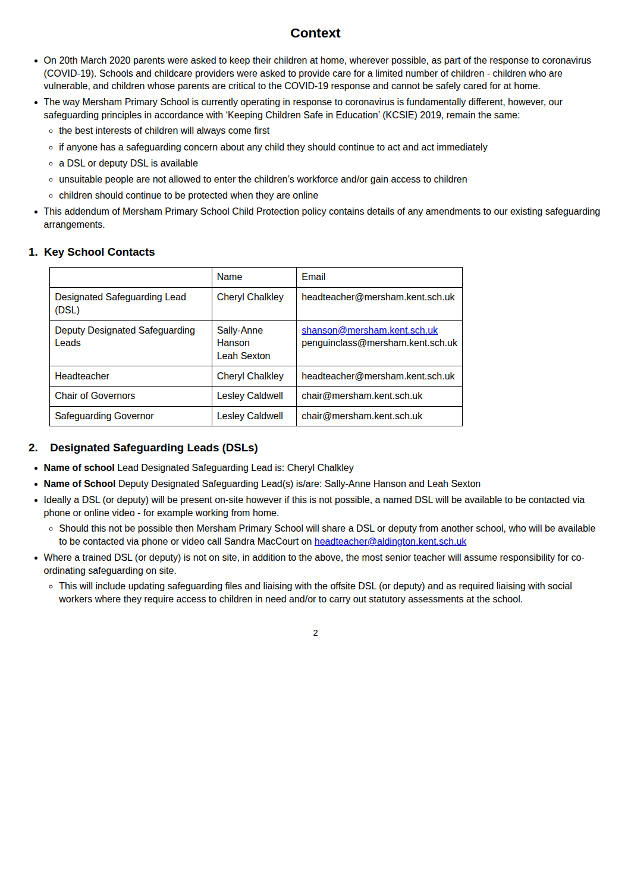Context
On 20th March 2020 parents were asked to keep their children at home, wherever possible, as part of the response to coronavirus (COVID-19). Schools and childcare providers were asked to provide care for a limited number of children - children who are vulnerable, and children whose parents are critical to the COVID-19 response and cannot be safely cared for at home.
The way Mersham Primary School is currently operating in response to coronavirus is fundamentally different, however, our safeguarding principles in accordance with ‘Keeping Children Safe in Education’ (KCSIE) 2019, remain the same:
the best interests of children will always come first
if anyone has a safeguarding concern about any child they should continue to act and act immediately
a DSL or deputy DSL is available
unsuitable people are not allowed to enter the children’s workforce and/or gain access to children
children should continue to be protected when they are online
This addendum of Mersham Primary School Child Protection policy contains details of any amendments to our existing safeguarding arrangements.
1. Key School Contacts
| | Name | Email |
| --- | --- | --- |
| Designated Safeguarding Lead (DSL) | Cheryl Chalkley | headteacher@mersham.kent.sch.uk |
| Deputy Designated Safeguarding Leads | Sally-Anne Hanson Leah Sexton | shanson@mersham.kent.sch.uk penguinclass@mersham.kent.sch.uk |
| Headteacher | Cheryl Chalkley | headteacher@mersham.kent.sch.uk |
| Chair of Governors | Lesley Caldwell | chair@mersham.kent.sch.uk |
| Safeguarding Governor | Lesley Caldwell | chair@mersham.kent.sch.uk |
2. Designated Safeguarding Leads (DSLs)
Name of school Lead Designated Safeguarding Lead is: Cheryl Chalkley
Name of School Deputy Designated Safeguarding Lead(s) is/are: Sally-Anne Hanson and Leah Sexton
Ideally a DSL (or deputy) will be present on-site however if this is not possible, a named DSL will be available to be contacted via phone or online video - for example working from home.
Should this not be possible then Mersham Primary School will share a DSL or deputy from another school, who will be available to be contacted via phone or video call Sandra MacCourt on headteacher@aldington.kent.sch.uk
Where a trained DSL (or deputy) is not on site, in addition to the above, the most senior teacher will assume responsibility for co-ordinating safeguarding on site.
This will include updating safeguarding files and liaising with the offsite DSL (or deputy) and as required liaising with social workers where they require access to children in need and/or to carry out statutory assessments at the school.
2